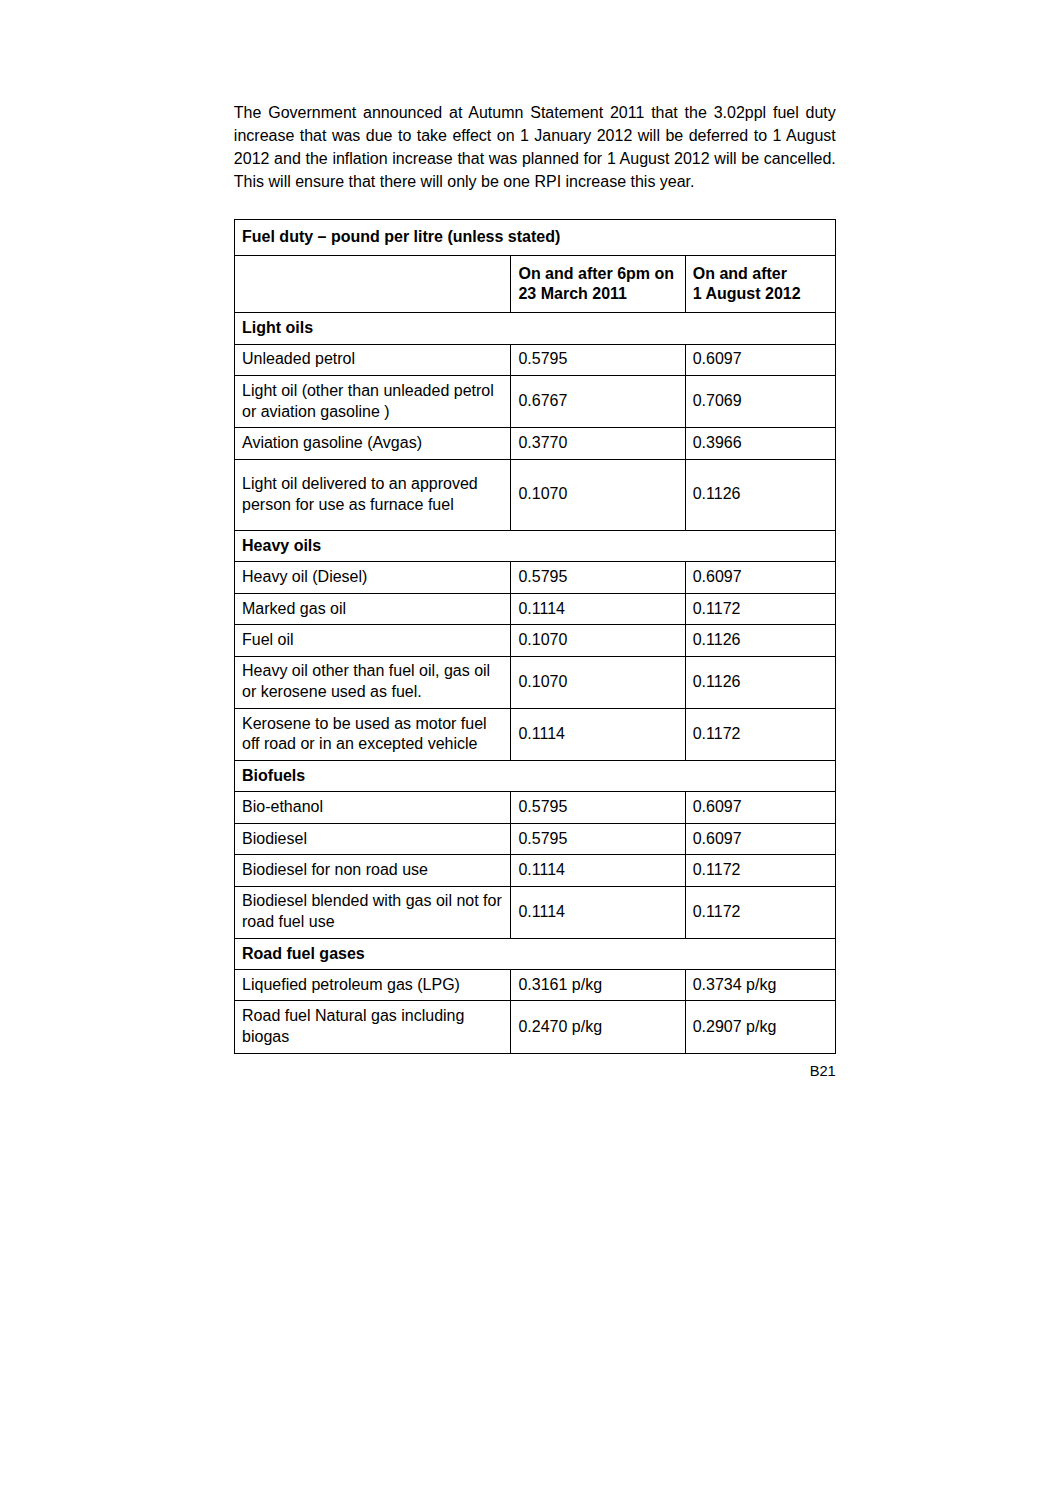The Government announced at Autumn Statement 2011 that the 3.02ppl fuel duty increase that was due to take effect on 1 January 2012 will be deferred to 1 August 2012 and the inflation increase that was planned for 1 August 2012 will be cancelled. This will ensure that there will only be one RPI increase this year.
| Fuel duty – pound per litre (unless stated) |
| --- |
| | On and after 6pm on 23 March 2011 | On and after 1 August 2012 |
| Light oils |
| Unleaded petrol | 0.5795 | 0.6097 |
| Light oil (other than unleaded petrol or aviation gasoline ) | 0.6767 | 0.7069 |
| Aviation gasoline (Avgas) | 0.3770 | 0.3966 |
| Light oil delivered to an approved person for use as furnace fuel | 0.1070 | 0.1126 |
| Heavy oils |
| Heavy oil (Diesel) | 0.5795 | 0.6097 |
| Marked gas oil | 0.1114 | 0.1172 |
| Fuel oil | 0.1070 | 0.1126 |
| Heavy oil other than fuel oil, gas oil or kerosene used as fuel. | 0.1070 | 0.1126 |
| Kerosene to be used as motor fuel off road or in an excepted vehicle | 0.1114 | 0.1172 |
| Biofuels |
| Bio-ethanol | 0.5795 | 0.6097 |
| Biodiesel | 0.5795 | 0.6097 |
| Biodiesel for non road use | 0.1114 | 0.1172 |
| Biodiesel blended with gas oil not for road fuel use | 0.1114 | 0.1172 |
| Road fuel gases |
| Liquefied petroleum gas (LPG) | 0.3161 p/kg | 0.3734 p/kg |
| Road fuel Natural gas including biogas | 0.2470 p/kg | 0.2907 p/kg |
B21